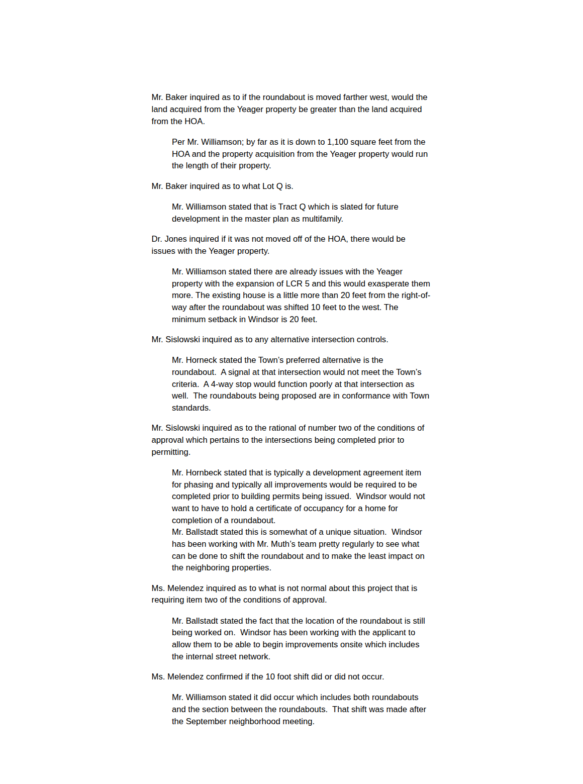Mr. Baker inquired as to if the roundabout is moved farther west, would the land acquired from the Yeager property be greater than the land acquired from the HOA.
Per Mr. Williamson; by far as it is down to 1,100 square feet from the HOA and the property acquisition from the Yeager property would run the length of their property.
Mr. Baker inquired as to what Lot Q is.
Mr. Williamson stated that is Tract Q which is slated for future development in the master plan as multifamily.
Dr. Jones inquired if it was not moved off of the HOA, there would be issues with the Yeager property.
Mr. Williamson stated there are already issues with the Yeager property with the expansion of LCR 5 and this would exasperate them more. The existing house is a little more than 20 feet from the right-of-way after the roundabout was shifted 10 feet to the west. The minimum setback in Windsor is 20 feet.
Mr. Sislowski inquired as to any alternative intersection controls.
Mr. Horneck stated the Town’s preferred alternative is the roundabout. A signal at that intersection would not meet the Town’s criteria. A 4-way stop would function poorly at that intersection as well. The roundabouts being proposed are in conformance with Town standards.
Mr. Sislowski inquired as to the rational of number two of the conditions of approval which pertains to the intersections being completed prior to permitting.
Mr. Hornbeck stated that is typically a development agreement item for phasing and typically all improvements would be required to be completed prior to building permits being issued. Windsor would not want to have to hold a certificate of occupancy for a home for completion of a roundabout.
Mr. Ballstadt stated this is somewhat of a unique situation. Windsor has been working with Mr. Muth’s team pretty regularly to see what can be done to shift the roundabout and to make the least impact on the neighboring properties.
Ms. Melendez inquired as to what is not normal about this project that is requiring item two of the conditions of approval.
Mr. Ballstadt stated the fact that the location of the roundabout is still being worked on. Windsor has been working with the applicant to allow them to be able to begin improvements onsite which includes the internal street network.
Ms. Melendez confirmed if the 10 foot shift did or did not occur.
Mr. Williamson stated it did occur which includes both roundabouts and the section between the roundabouts. That shift was made after the September neighborhood meeting.